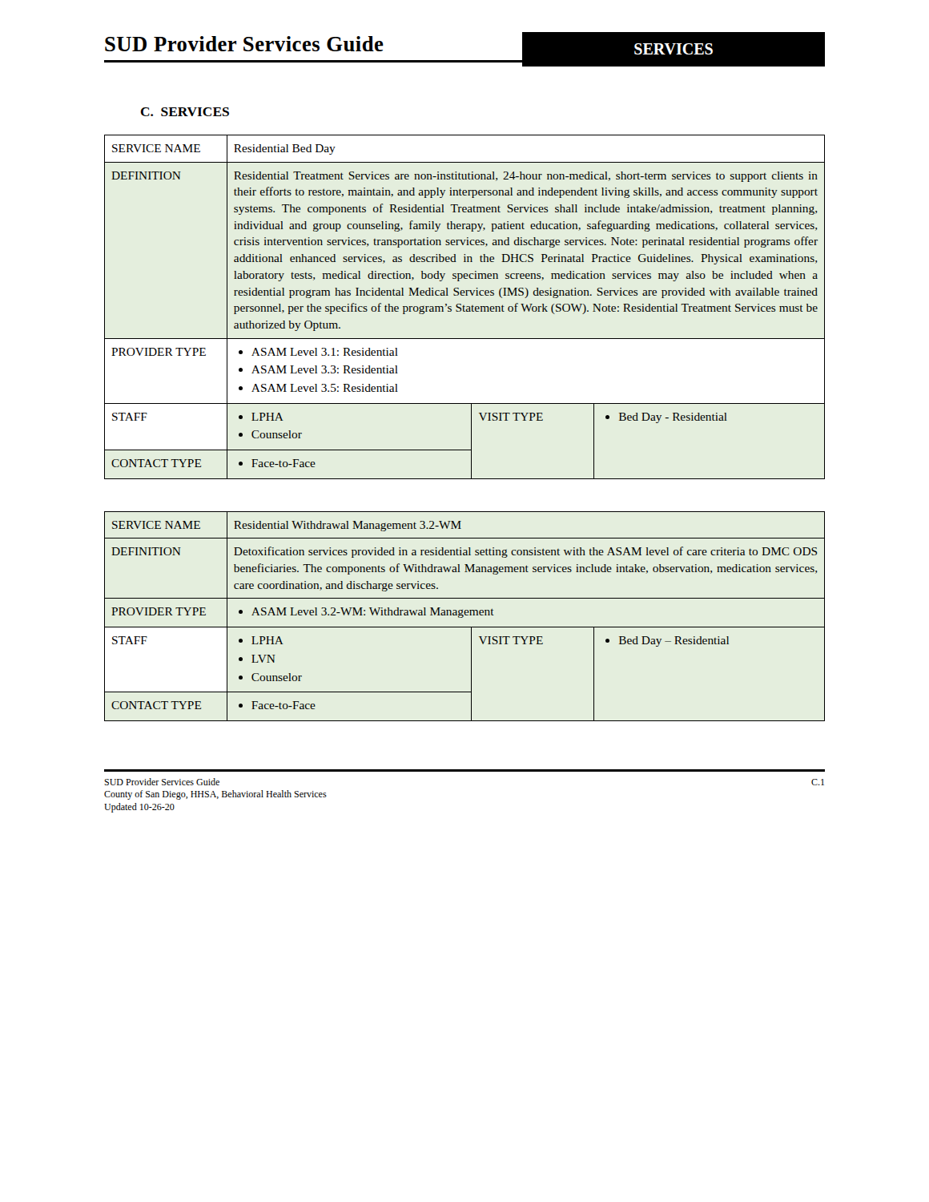SUD Provider Services Guide
SERVICES
C. SERVICES
| SERVICE NAME | Residential Bed Day |
| DEFINITION | Residential Treatment Services are non-institutional, 24-hour non-medical, short-term services to support clients in their efforts to restore, maintain, and apply interpersonal and independent living skills, and access community support systems. The components of Residential Treatment Services shall include intake/admission, treatment planning, individual and group counseling, family therapy, patient education, safeguarding medications, collateral services, crisis intervention services, transportation services, and discharge services. Note: perinatal residential programs offer additional enhanced services, as described in the DHCS Perinatal Practice Guidelines. Physical examinations, laboratory tests, medical direction, body specimen screens, medication services may also be included when a residential program has Incidental Medical Services (IMS) designation. Services are provided with available trained personnel, per the specifics of the program’s Statement of Work (SOW). Note: Residential Treatment Services must be authorized by Optum. |
| PROVIDER TYPE | ASAM Level 3.1: Residential ASAM Level 3.3: Residential ASAM Level 3.5: Residential |
| STAFF | LPHA Counselor | VISIT TYPE | Bed Day - Residential |
| CONTACT TYPE | Face-to-Face |
| SERVICE NAME | Residential Withdrawal Management 3.2-WM |
| DEFINITION | Detoxification services provided in a residential setting consistent with the ASAM level of care criteria to DMC ODS beneficiaries. The components of Withdrawal Management services include intake, observation, medication services, care coordination, and discharge services. |
| PROVIDER TYPE | ASAM Level 3.2-WM: Withdrawal Management |
| STAFF | LPHA LVN Counselor | VISIT TYPE | Bed Day – Residential |
| CONTACT TYPE | Face-to-Face |
SUD Provider Services Guide
County of San Diego, HHSA, Behavioral Health Services
Updated 10-26-20 C.1